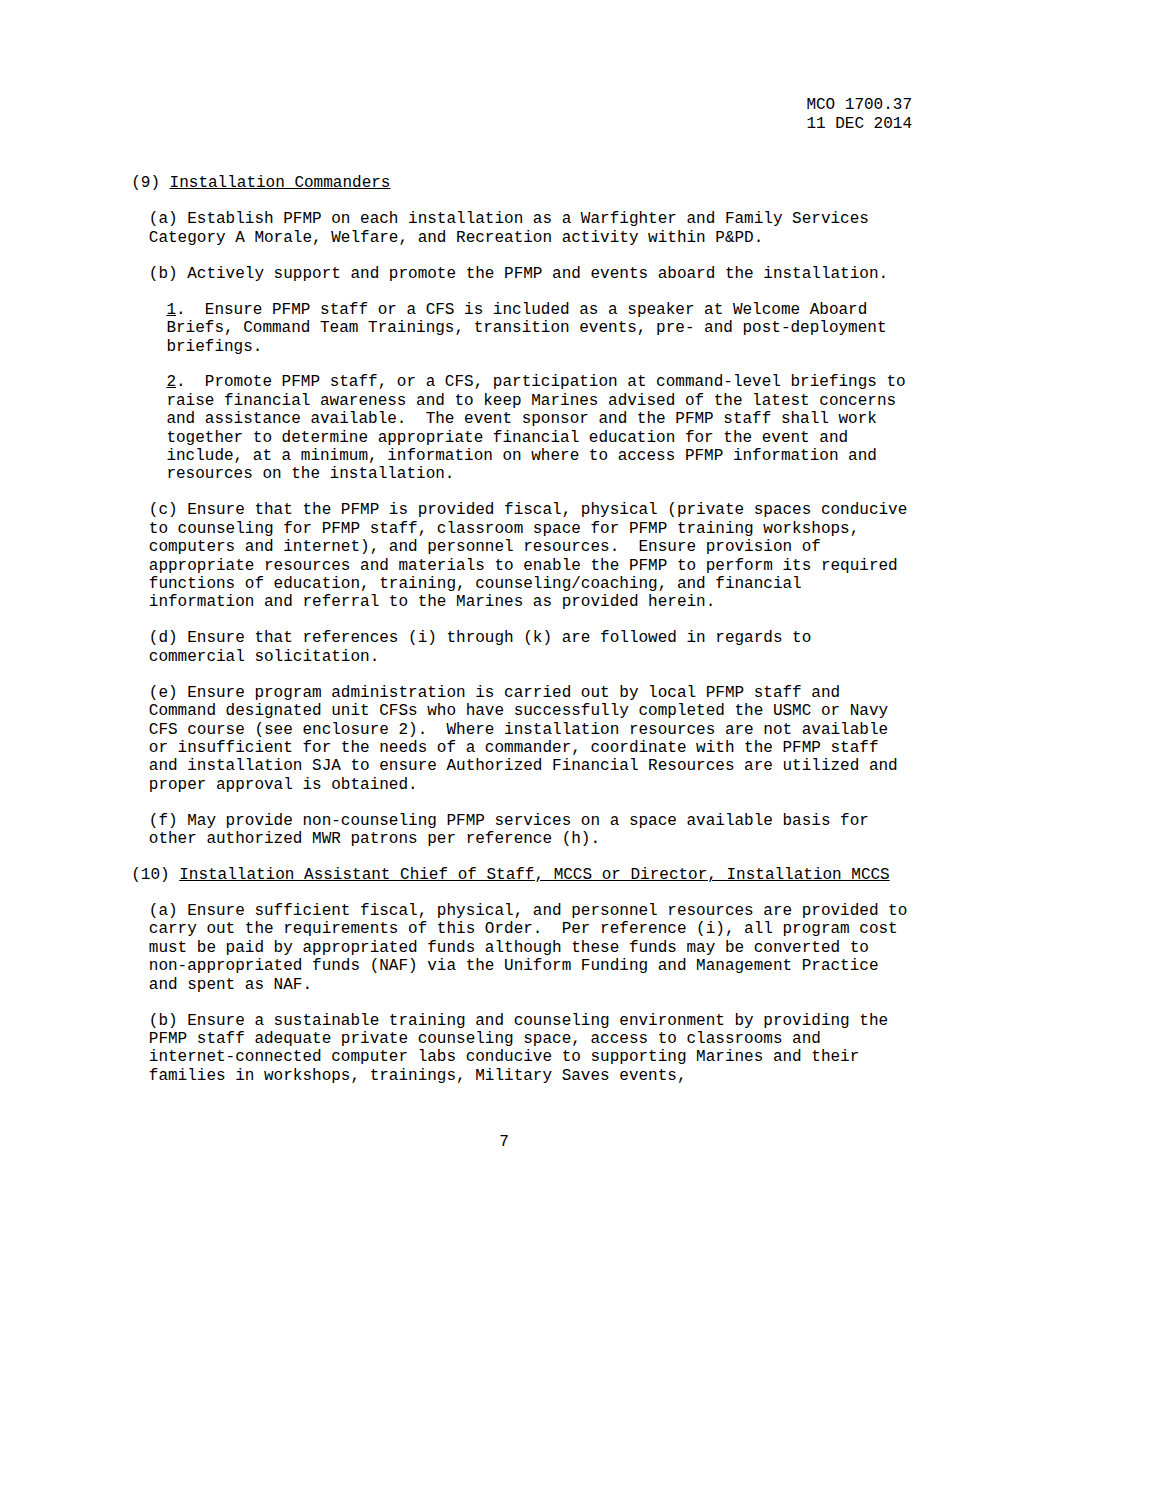MCO 1700.37
11 DEC 2014
(9) Installation Commanders
(a) Establish PFMP on each installation as a Warfighter and Family Services Category A Morale, Welfare, and Recreation activity within P&PD.
(b) Actively support and promote the PFMP and events aboard the installation.
1. Ensure PFMP staff or a CFS is included as a speaker at Welcome Aboard Briefs, Command Team Trainings, transition events, pre- and post-deployment briefings.
2. Promote PFMP staff, or a CFS, participation at command-level briefings to raise financial awareness and to keep Marines advised of the latest concerns and assistance available. The event sponsor and the PFMP staff shall work together to determine appropriate financial education for the event and include, at a minimum, information on where to access PFMP information and resources on the installation.
(c) Ensure that the PFMP is provided fiscal, physical (private spaces conducive to counseling for PFMP staff, classroom space for PFMP training workshops, computers and internet), and personnel resources. Ensure provision of appropriate resources and materials to enable the PFMP to perform its required functions of education, training, counseling/coaching, and financial information and referral to the Marines as provided herein.
(d) Ensure that references (i) through (k) are followed in regards to commercial solicitation.
(e) Ensure program administration is carried out by local PFMP staff and Command designated unit CFSs who have successfully completed the USMC or Navy CFS course (see enclosure 2). Where installation resources are not available or insufficient for the needs of a commander, coordinate with the PFMP staff and installation SJA to ensure Authorized Financial Resources are utilized and proper approval is obtained.
(f) May provide non-counseling PFMP services on a space available basis for other authorized MWR patrons per reference (h).
(10) Installation Assistant Chief of Staff, MCCS or Director, Installation MCCS
(a) Ensure sufficient fiscal, physical, and personnel resources are provided to carry out the requirements of this Order. Per reference (i), all program cost must be paid by appropriated funds although these funds may be converted to non-appropriated funds (NAF) via the Uniform Funding and Management Practice and spent as NAF.
(b) Ensure a sustainable training and counseling environment by providing the PFMP staff adequate private counseling space, access to classrooms and internet-connected computer labs conducive to supporting Marines and their families in workshops, trainings, Military Saves events,
7